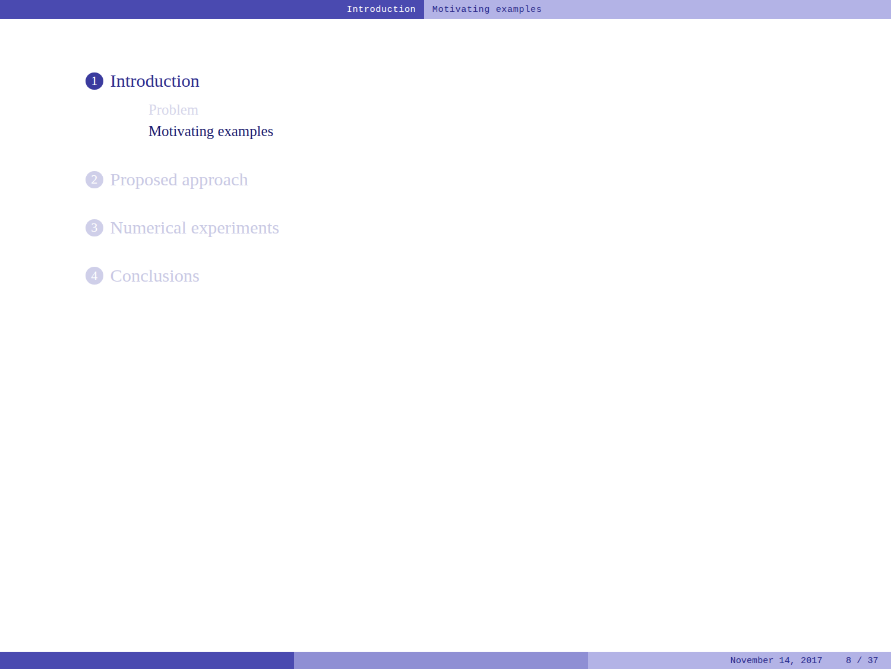Introduction
Motivating examples
1
Introduction
Problem
Motivating examples
2 Proposed approach
3 Numerical experiments
4 Conclusions
November 14, 2017 8 / 37